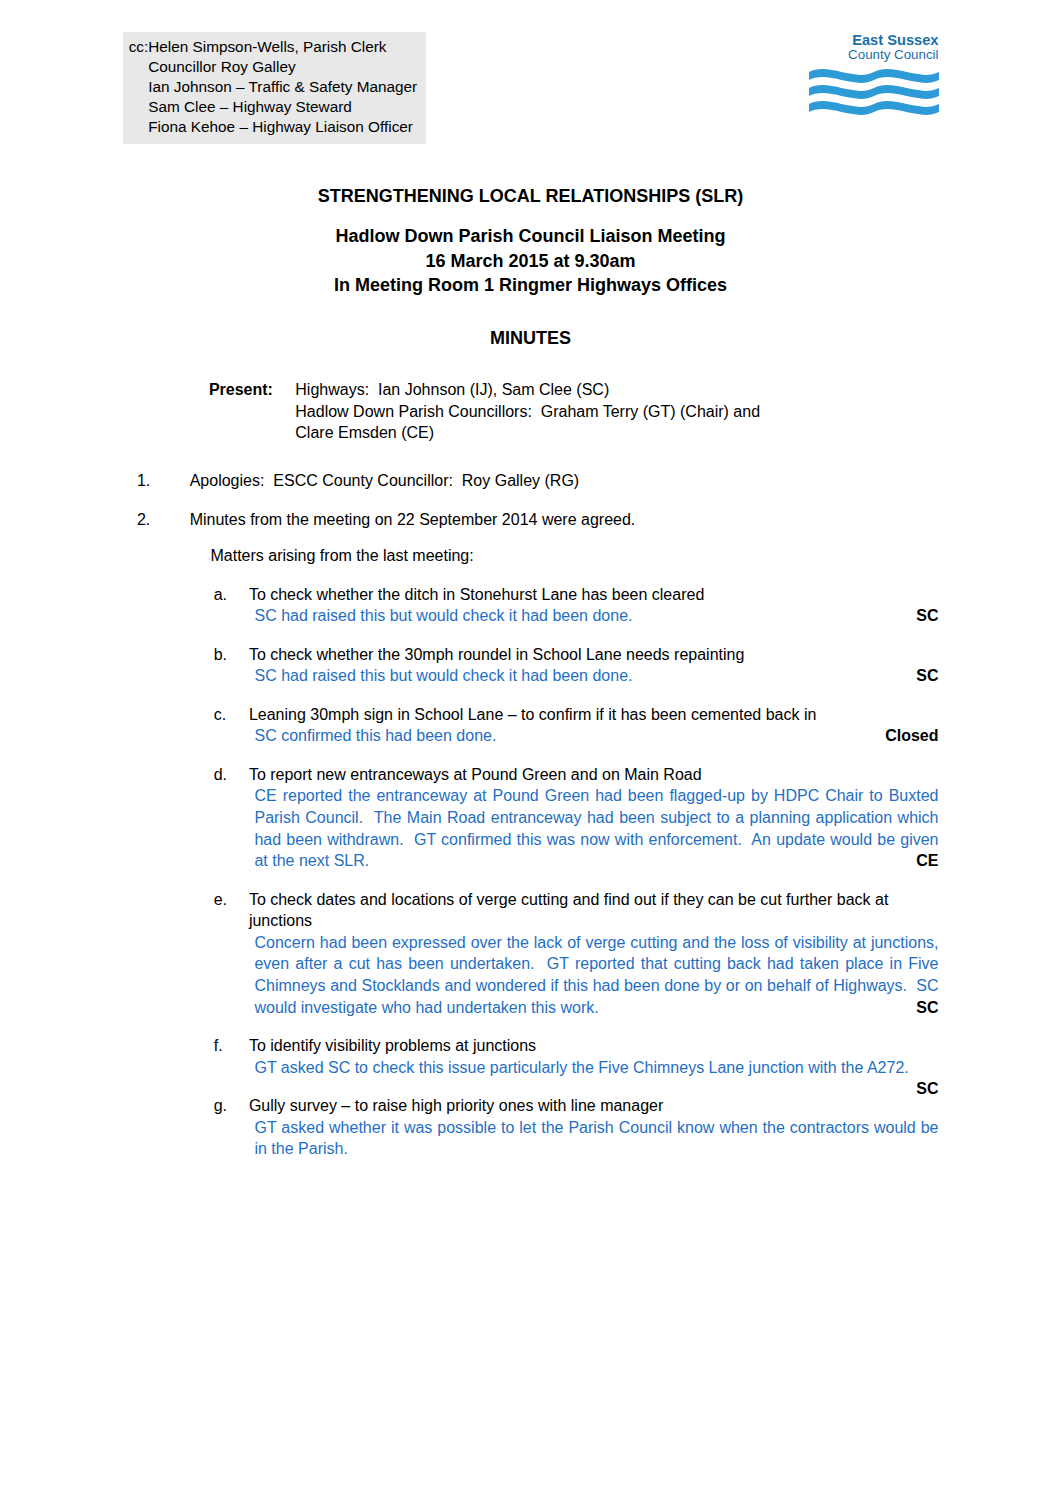| cc: | Helen Simpson-Wells, Parish Clerk |
| | Councillor Roy Galley |
| | Ian Johnson – Traffic & Safety Manager |
| | Sam Clee – Highway Steward |
| | Fiona Kehoe – Highway Liaison Officer |
East SussexCounty Council
STRENGTHENING LOCAL RELATIONSHIPS (SLR)
Hadlow Down Parish Council Liaison Meeting
16 March 2015 at 9.30am
In Meeting Room 1 Ringmer Highways Offices
MINUTES
| Present: | Highways: Ian Johnson (IJ), Sam Clee (SC) Hadlow Down Parish Councillors: Graham Terry (GT) (Chair) and Clare Emsden (CE) |
Apologies: ESCC County Councillor: Roy Galley (RG)
Minutes from the meeting on 22 September 2014 were agreed.
Matters arising from the last meeting:
To check whether the ditch in Stonehurst Lane has been cleared SC had raised this but would check it had been done.SC
To check whether the 30mph roundel in School Lane needs repainting SC had raised this but would check it had been done.SC
Leaning 30mph sign in School Lane – to confirm if it has been cemented back in SC confirmed this had been done.Closed
To report new entranceways at Pound Green and on Main Road CE reported the entranceway at Pound Green had been flagged-up by HDPC Chair to Buxted Parish Council. The Main Road entranceway had been subject to a planning application which had been withdrawn. GT confirmed this was now with enforcement. An update would be given at the next SLR.CE
To check dates and locations of verge cutting and find out if they can be cut further back at junctions Concern had been expressed over the lack of verge cutting and the loss of visibility at junctions, even after a cut has been undertaken. GT reported that cutting back had taken place in Five Chimneys and Stocklands and wondered if this had been done by or on behalf of Highways. SC would investigate who had undertaken this work.SC
To identify visibility problems at junctions GT asked SC to check this issue particularly the Five Chimneys Lane junction with the A272.SC
Gully survey – to raise high priority ones with line manager GT asked whether it was possible to let the Parish Council know when the contractors would be in the Parish.